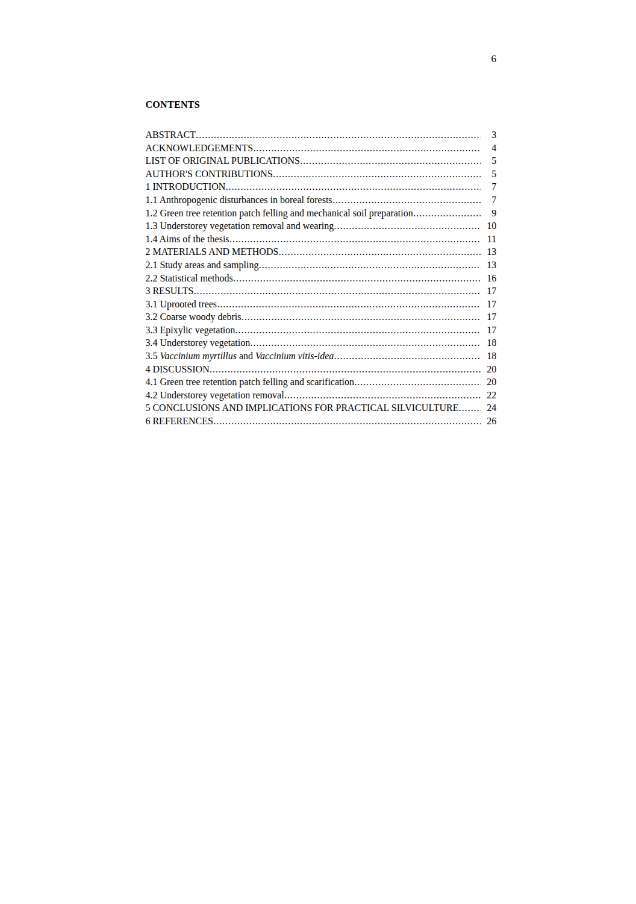6
CONTENTS
ABSTRACT .................................................................................................................. 3
ACKNOWLEDGEMENTS ............................................................................................... 4
LIST OF ORIGINAL PUBLICATIONS ............................................................................ 5
AUTHOR'S CONTRIBUTIONS ......................................................................................... 5
1 INTRODUCTION ....................................................................................................... 7
1.1 Anthropogenic disturbances in boreal forests ............................................................ 7
1.2 Green tree retention patch felling and mechanical soil preparation ............................ 9
1.3 Understorey vegetation removal and wearing ........................................................... 10
1.4 Aims of the thesis ................................................................................................... 11
2 MATERIALS AND METHODS ..................................................................................... 13
2.1 Study areas and sampling .......................................................................................... 13
2.2 Statistical methods ................................................................................................. 16
3 RESULTS ................................................................................................................. 17
3.1 Uprooted trees ....................................................................................................... 17
3.2 Coarse woody debris .............................................................................................. 17
3.3 Epixylic vegetation ................................................................................................ 17
3.4 Understorey vegetation ............................................................................................ 18
3.5 Vaccinium myrtillus and Vaccinium vitis-idea ......................................................... 18
4 DISCUSSION .......................................................................................................... 20
4.1 Green tree retention patch felling and scarification .................................................. 20
4.2 Understorey vegetation removal ............................................................................ 22
5 CONCLUSIONS AND IMPLICATIONS FOR PRACTICAL SILVICULTURE ........... 24
6 REFERENCES ......................................................................................................... 26